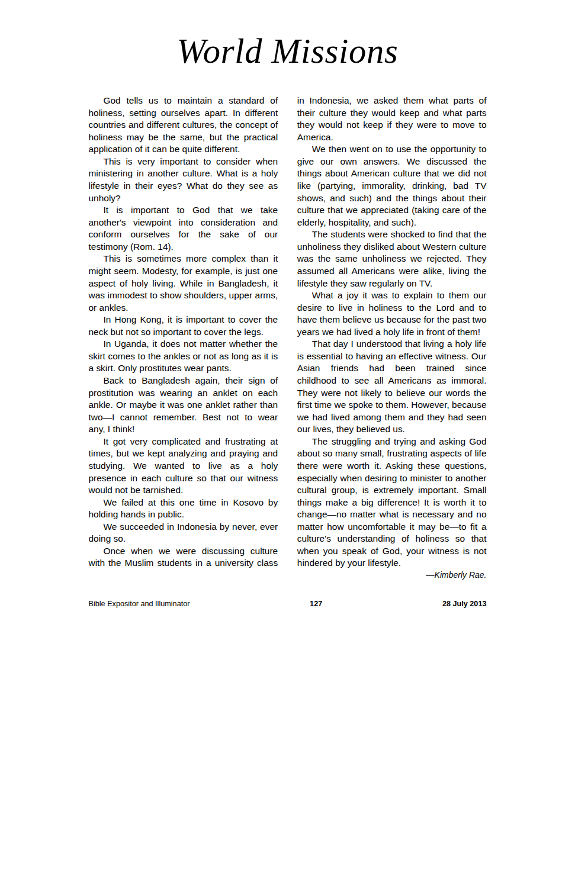World Missions
God tells us to maintain a standard of holiness, setting ourselves apart. In different countries and different cultures, the concept of holiness may be the same, but the practical application of it can be quite different.
This is very important to consider when ministering in another culture. What is a holy lifestyle in their eyes? What do they see as unholy?
It is important to God that we take another's viewpoint into consideration and conform ourselves for the sake of our testimony (Rom. 14).
This is sometimes more complex than it might seem. Modesty, for example, is just one aspect of holy living. While in Bangladesh, it was immodest to show shoulders, upper arms, or ankles.
In Hong Kong, it is important to cover the neck but not so important to cover the legs.
In Uganda, it does not matter whether the skirt comes to the ankles or not as long as it is a skirt. Only prostitutes wear pants.
Back to Bangladesh again, their sign of prostitution was wearing an anklet on each ankle. Or maybe it was one anklet rather than two—I cannot remember. Best not to wear any, I think!
It got very complicated and frustrating at times, but we kept analyzing and praying and studying. We wanted to live as a holy presence in each culture so that our witness would not be tarnished.
We failed at this one time in Kosovo by holding hands in public.
We succeeded in Indonesia by never, ever doing so.
Once when we were discussing culture with the Muslim students in a university class in Indonesia, we asked them what parts of their culture they would keep and what parts they would not keep if they were to move to America.
We then went on to use the opportunity to give our own answers. We discussed the things about American culture that we did not like (partying, immorality, drinking, bad TV shows, and such) and the things about their culture that we appreciated (taking care of the elderly, hospitality, and such).
The students were shocked to find that the unholiness they disliked about Western culture was the same unholiness we rejected. They assumed all Americans were alike, living the lifestyle they saw regularly on TV.
What a joy it was to explain to them our desire to live in holiness to the Lord and to have them believe us because for the past two years we had lived a holy life in front of them!
That day I understood that living a holy life is essential to having an effective witness. Our Asian friends had been trained since childhood to see all Americans as immoral. They were not likely to believe our words the first time we spoke to them. However, because we had lived among them and they had seen our lives, they believed us.
The struggling and trying and asking God about so many small, frustrating aspects of life there were worth it. Asking these questions, especially when desiring to minister to another cultural group, is extremely important. Small things make a big difference! It is worth it to change—no matter what is necessary and no matter how uncomfortable it may be—to fit a culture's understanding of holiness so that when you speak of God, your witness is not hindered by your lifestyle.
—Kimberly Rae.
Bible Expositor and Illuminator 127 28 July 2013